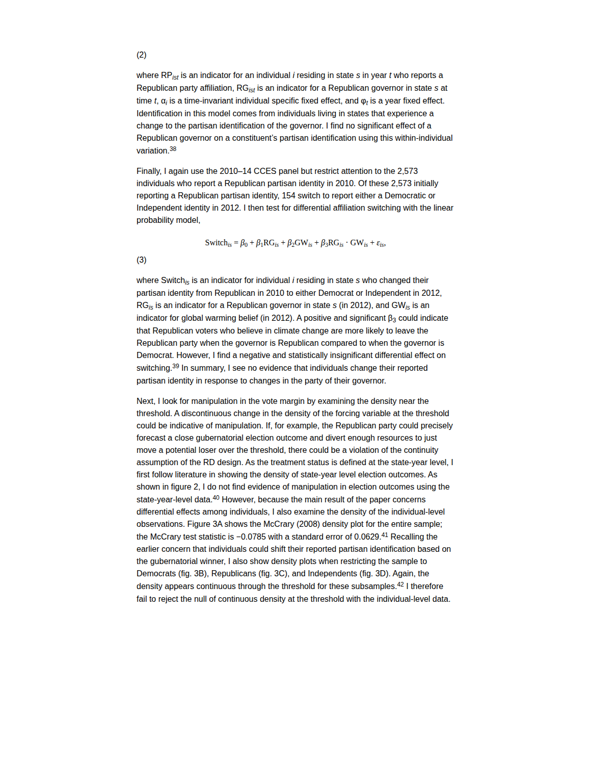(2)
where RPist is an indicator for an individual i residing in state s in year t who reports a Republican party affiliation, RGist is an indicator for a Republican governor in state s at time t, αi is a time-invariant individual specific fixed effect, and φt is a year fixed effect. Identification in this model comes from individuals living in states that experience a change to the partisan identification of the governor. I find no significant effect of a Republican governor on a constituent’s partisan identification using this within-individual variation.38
Finally, I again use the 2010–14 CCES panel but restrict attention to the 2,573 individuals who report a Republican partisan identity in 2010. Of these 2,573 initially reporting a Republican partisan identity, 154 switch to report either a Democratic or Independent identity in 2012. I then test for differential affiliation switching with the linear probability model,
Switchis = β0 + β1RGis + β2GWis + β3RGis · GWis + εis,
(3)
where Switchis is an indicator for individual i residing in state s who changed their partisan identity from Republican in 2010 to either Democrat or Independent in 2012, RGis is an indicator for a Republican governor in state s (in 2012), and GWis is an indicator for global warming belief (in 2012). A positive and significant β3 could indicate that Republican voters who believe in climate change are more likely to leave the Republican party when the governor is Republican compared to when the governor is Democrat. However, I find a negative and statistically insignificant differential effect on switching.39 In summary, I see no evidence that individuals change their reported partisan identity in response to changes in the party of their governor.
Next, I look for manipulation in the vote margin by examining the density near the threshold. A discontinuous change in the density of the forcing variable at the threshold could be indicative of manipulation. If, for example, the Republican party could precisely forecast a close gubernatorial election outcome and divert enough resources to just move a potential loser over the threshold, there could be a violation of the continuity assumption of the RD design. As the treatment status is defined at the state-year level, I first follow literature in showing the density of state-year level election outcomes. As shown in figure 2, I do not find evidence of manipulation in election outcomes using the state-year-level data.40 However, because the main result of the paper concerns differential effects among individuals, I also examine the density of the individual-level observations. Figure 3A shows the McCrary (2008) density plot for the entire sample; the McCrary test statistic is −0.0785 with a standard error of 0.0629.41 Recalling the earlier concern that individuals could shift their reported partisan identification based on the gubernatorial winner, I also show density plots when restricting the sample to Democrats (fig. 3B), Republicans (fig. 3C), and Independents (fig. 3D). Again, the density appears continuous through the threshold for these subsamples.42 I therefore fail to reject the null of continuous density at the threshold with the individual-level data.